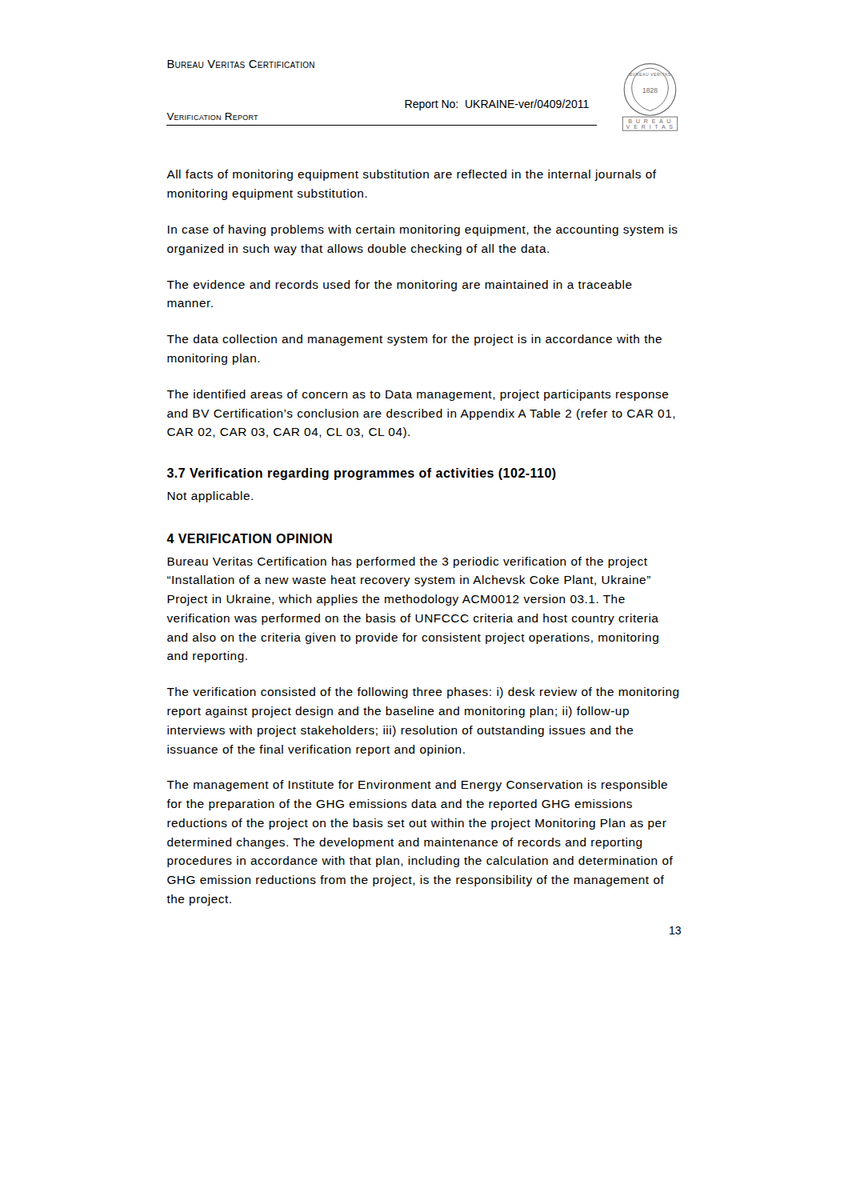Bureau Veritas Certification
Report No: UKRAINE-ver/0409/2011
Verification Report
1828 BUREAU VERITAS B U R E A U V E R I T A S
All facts of monitoring equipment substitution are reflected in the internal journals of monitoring equipment substitution.
In case of having problems with certain monitoring equipment, the accounting system is organized in such way that allows double checking of all the data.
The evidence and records used for the monitoring are maintained in a traceable manner.
The data collection and management system for the project is in accordance with the monitoring plan.
The identified areas of concern as to Data management, project participants response and BV Certification’s conclusion are described in Appendix A Table 2 (refer to CAR 01, CAR 02, CAR 03, CAR 04, CL 03, CL 04).
3.7 Verification regarding programmes of activities (102-110)
Not applicable.
4 VERIFICATION OPINION
Bureau Veritas Certification has performed the 3 periodic verification of the project “Installation of a new waste heat recovery system in Alchevsk Coke Plant, Ukraine” Project in Ukraine, which applies the methodology ACM0012 version 03.1. The verification was performed on the basis of UNFCCC criteria and host country criteria and also on the criteria given to provide for consistent project operations, monitoring and reporting.
The verification consisted of the following three phases: i) desk review of the monitoring report against project design and the baseline and monitoring plan; ii) follow-up interviews with project stakeholders; iii) resolution of outstanding issues and the issuance of the final verification report and opinion.
The management of Institute for Environment and Energy Conservation is responsible for the preparation of the GHG emissions data and the reported GHG emissions reductions of the project on the basis set out within the project Monitoring Plan as per determined changes. The development and maintenance of records and reporting procedures in accordance with that plan, including the calculation and determination of GHG emission reductions from the project, is the responsibility of the management of the project.
13